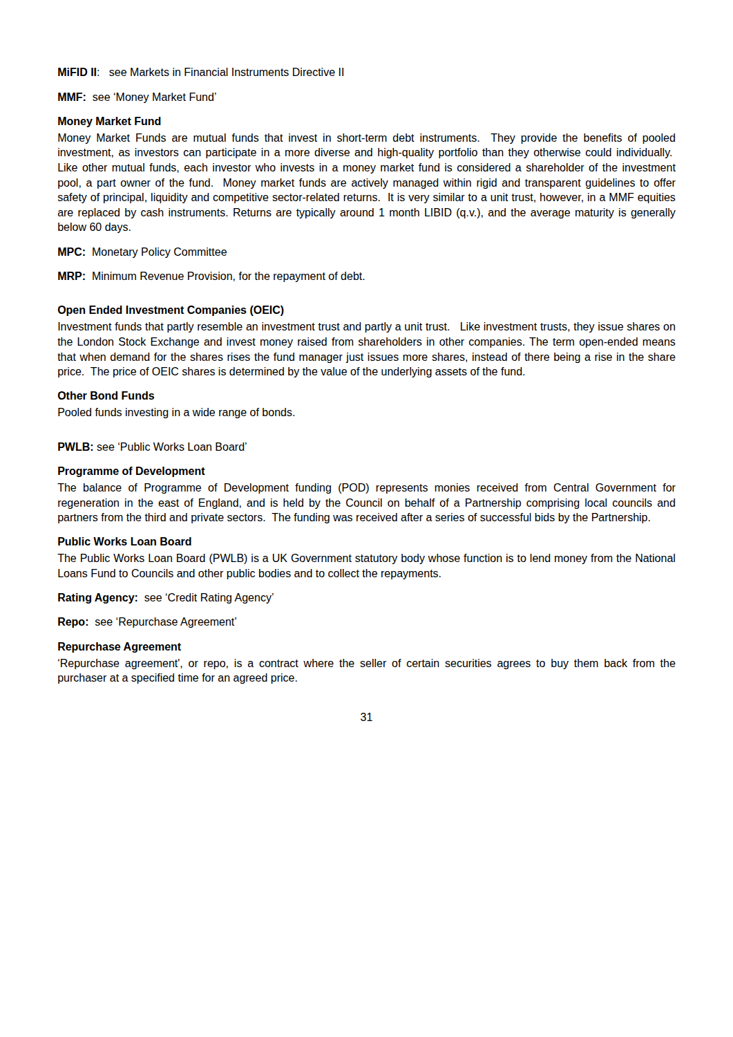MiFID II: see Markets in Financial Instruments Directive II
MMF: see ‘Money Market Fund’
Money Market Fund
Money Market Funds are mutual funds that invest in short-term debt instruments. They provide the benefits of pooled investment, as investors can participate in a more diverse and high-quality portfolio than they otherwise could individually. Like other mutual funds, each investor who invests in a money market fund is considered a shareholder of the investment pool, a part owner of the fund. Money market funds are actively managed within rigid and transparent guidelines to offer safety of principal, liquidity and competitive sector-related returns. It is very similar to a unit trust, however, in a MMF equities are replaced by cash instruments. Returns are typically around 1 month LIBID (q.v.), and the average maturity is generally below 60 days.
MPC: Monetary Policy Committee
MRP: Minimum Revenue Provision, for the repayment of debt.
Open Ended Investment Companies (OEIC)
Investment funds that partly resemble an investment trust and partly a unit trust. Like investment trusts, they issue shares on the London Stock Exchange and invest money raised from shareholders in other companies. The term open-ended means that when demand for the shares rises the fund manager just issues more shares, instead of there being a rise in the share price. The price of OEIC shares is determined by the value of the underlying assets of the fund.
Other Bond Funds
Pooled funds investing in a wide range of bonds.
PWLB: see ‘Public Works Loan Board’
Programme of Development
The balance of Programme of Development funding (POD) represents monies received from Central Government for regeneration in the east of England, and is held by the Council on behalf of a Partnership comprising local councils and partners from the third and private sectors. The funding was received after a series of successful bids by the Partnership.
Public Works Loan Board
The Public Works Loan Board (PWLB) is a UK Government statutory body whose function is to lend money from the National Loans Fund to Councils and other public bodies and to collect the repayments.
Rating Agency: see ‘Credit Rating Agency’
Repo: see ‘Repurchase Agreement’
Repurchase Agreement
‘Repurchase agreement', or repo, is a contract where the seller of certain securities agrees to buy them back from the purchaser at a specified time for an agreed price.
31